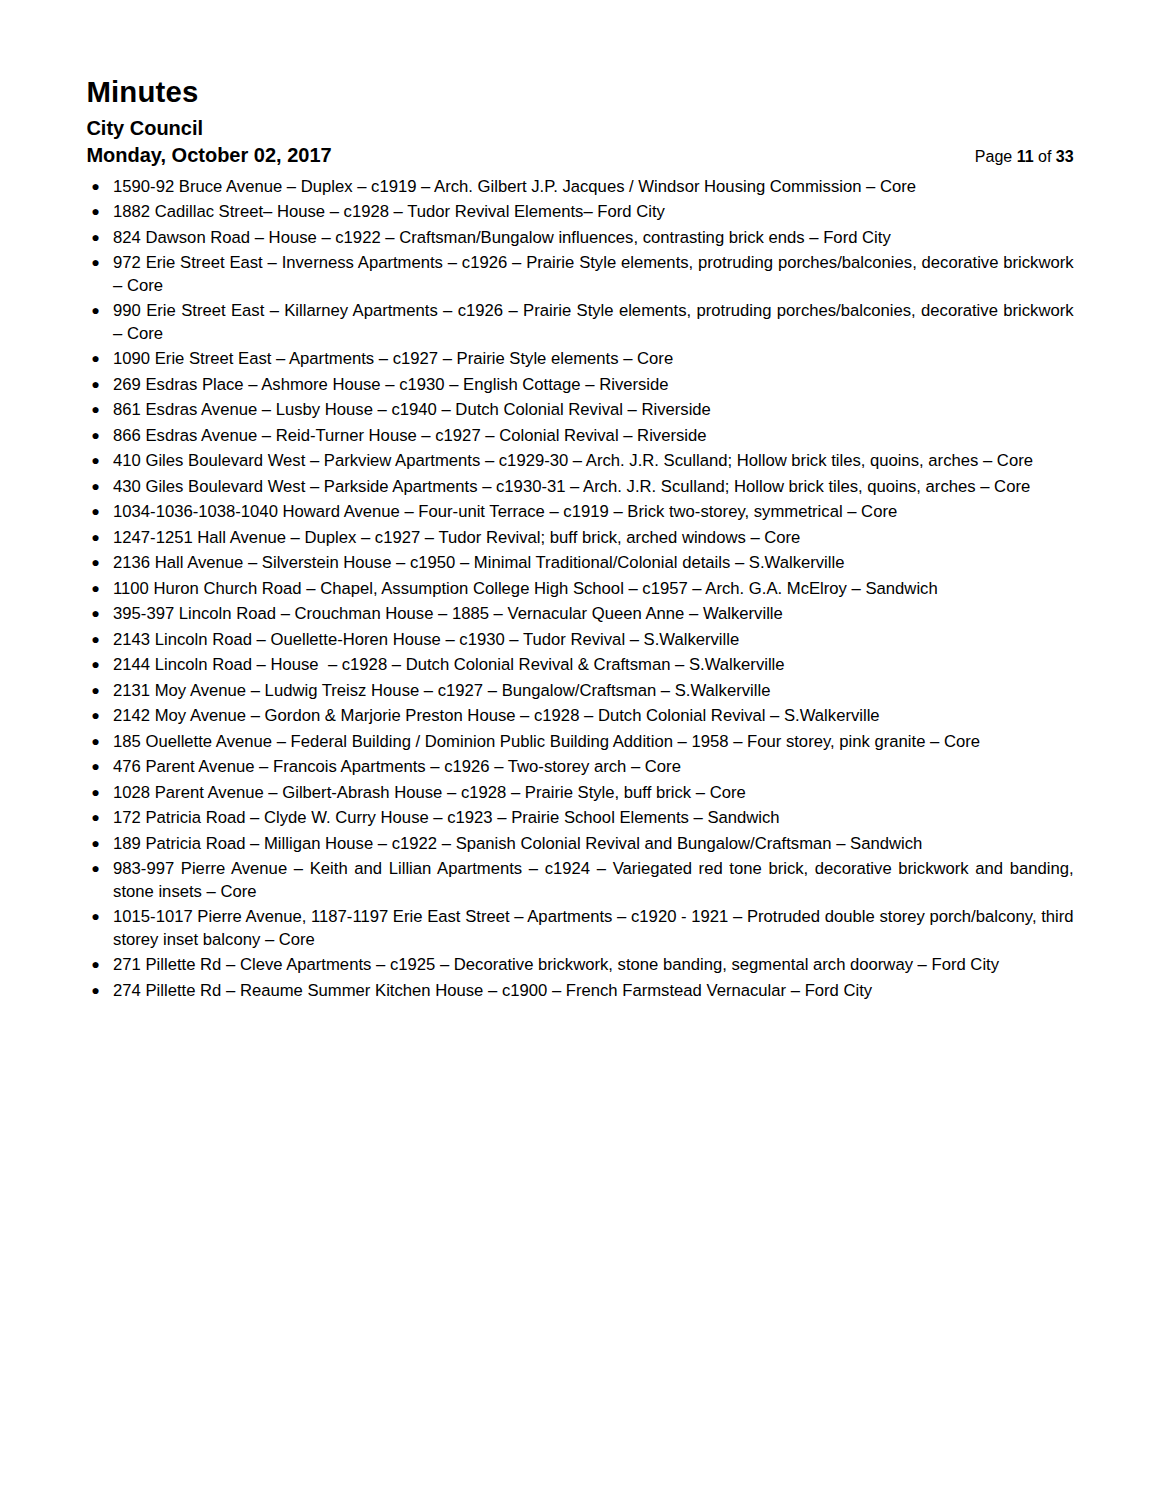Minutes
City Council
Monday, October 02, 2017 Page 11 of 33
1590-92 Bruce Avenue – Duplex – c1919 – Arch. Gilbert J.P. Jacques / Windsor Housing Commission – Core
1882 Cadillac Street– House – c1928 – Tudor Revival Elements– Ford City
824 Dawson Road – House – c1922 – Craftsman/Bungalow influences, contrasting brick ends – Ford City
972 Erie Street East – Inverness Apartments – c1926 – Prairie Style elements, protruding porches/balconies, decorative brickwork – Core
990 Erie Street East – Killarney Apartments – c1926 – Prairie Style elements, protruding porches/balconies, decorative brickwork – Core
1090 Erie Street East – Apartments – c1927 – Prairie Style elements – Core
269 Esdras Place – Ashmore House – c1930 – English Cottage – Riverside
861 Esdras Avenue – Lusby House – c1940 – Dutch Colonial Revival – Riverside
866 Esdras Avenue – Reid-Turner House – c1927 – Colonial Revival – Riverside
410 Giles Boulevard West – Parkview Apartments – c1929-30 – Arch. J.R. Sculland; Hollow brick tiles, quoins, arches – Core
430 Giles Boulevard West – Parkside Apartments – c1930-31 – Arch. J.R. Sculland; Hollow brick tiles, quoins, arches – Core
1034-1036-1038-1040 Howard Avenue – Four-unit Terrace – c1919 – Brick two-storey, symmetrical – Core
1247-1251 Hall Avenue – Duplex – c1927 – Tudor Revival; buff brick, arched windows – Core
2136 Hall Avenue – Silverstein House – c1950 – Minimal Traditional/Colonial details – S.Walkerville
1100 Huron Church Road – Chapel, Assumption College High School – c1957 – Arch. G.A. McElroy – Sandwich
395-397 Lincoln Road – Crouchman House – 1885 – Vernacular Queen Anne – Walkerville
2143 Lincoln Road – Ouellette-Horen House – c1930 – Tudor Revival – S.Walkerville
2144 Lincoln Road – House – c1928 – Dutch Colonial Revival & Craftsman – S.Walkerville
2131 Moy Avenue – Ludwig Treisz House – c1927 – Bungalow/Craftsman – S.Walkerville
2142 Moy Avenue – Gordon & Marjorie Preston House – c1928 – Dutch Colonial Revival – S.Walkerville
185 Ouellette Avenue – Federal Building / Dominion Public Building Addition – 1958 – Four storey, pink granite – Core
476 Parent Avenue – Francois Apartments – c1926 – Two-storey arch – Core
1028 Parent Avenue – Gilbert-Abrash House – c1928 – Prairie Style, buff brick – Core
172 Patricia Road – Clyde W. Curry House – c1923 – Prairie School Elements – Sandwich
189 Patricia Road – Milligan House – c1922 – Spanish Colonial Revival and Bungalow/Craftsman – Sandwich
983-997 Pierre Avenue – Keith and Lillian Apartments – c1924 – Variegated red tone brick, decorative brickwork and banding, stone insets – Core
1015-1017 Pierre Avenue, 1187-1197 Erie East Street – Apartments – c1920 - 1921 – Protruded double storey porch/balcony, third storey inset balcony – Core
271 Pillette Rd – Cleve Apartments – c1925 – Decorative brickwork, stone banding, segmental arch doorway – Ford City
274 Pillette Rd – Reaume Summer Kitchen House – c1900 – French Farmstead Vernacular – Ford City